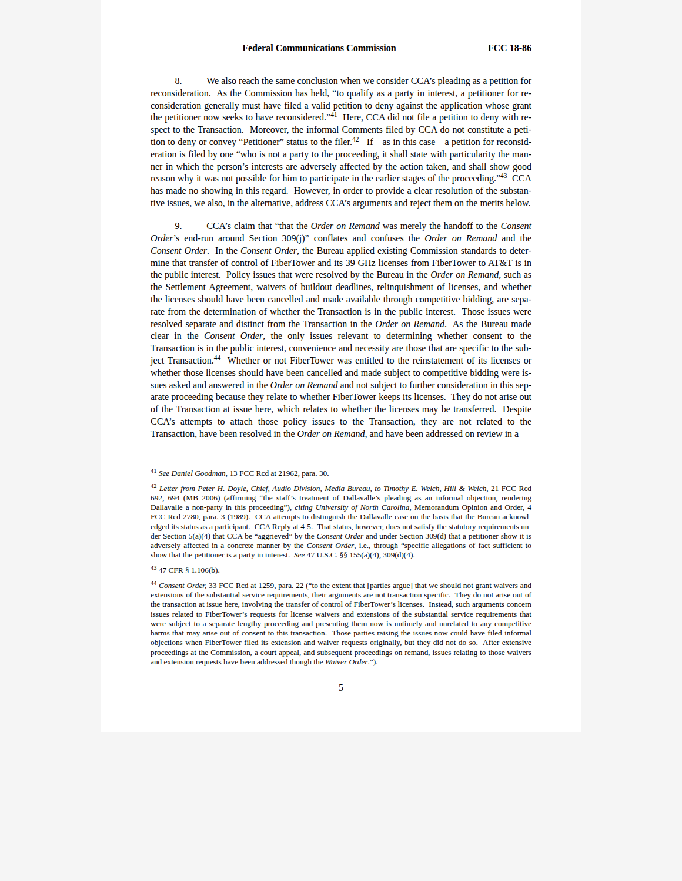Federal Communications Commission FCC 18-86
8. We also reach the same conclusion when we consider CCA’s pleading as a petition for reconsideration. As the Commission has held, “to qualify as a party in interest, a petitioner for reconsideration generally must have filed a valid petition to deny against the application whose grant the petitioner now seeks to have reconsidered.”41 Here, CCA did not file a petition to deny with respect to the Transaction. Moreover, the informal Comments filed by CCA do not constitute a petition to deny or convey “Petitioner” status to the filer.42 If—as in this case—a petition for reconsideration is filed by one “who is not a party to the proceeding, it shall state with particularity the manner in which the person’s interests are adversely affected by the action taken, and shall show good reason why it was not possible for him to participate in the earlier stages of the proceeding.”43 CCA has made no showing in this regard. However, in order to provide a clear resolution of the substantive issues, we also, in the alternative, address CCA’s arguments and reject them on the merits below.
9. CCA’s claim that “that the Order on Remand was merely the handoff to the Consent Order’s end-run around Section 309(j)” conflates and confuses the Order on Remand and the Consent Order. In the Consent Order, the Bureau applied existing Commission standards to determine that transfer of control of FiberTower and its 39 GHz licenses from FiberTower to AT&T is in the public interest. Policy issues that were resolved by the Bureau in the Order on Remand, such as the Settlement Agreement, waivers of buildout deadlines, relinquishment of licenses, and whether the licenses should have been cancelled and made available through competitive bidding, are separate from the determination of whether the Transaction is in the public interest. Those issues were resolved separate and distinct from the Transaction in the Order on Remand. As the Bureau made clear in the Consent Order, the only issues relevant to determining whether consent to the Transaction is in the public interest, convenience and necessity are those that are specific to the subject Transaction.44 Whether or not FiberTower was entitled to the reinstatement of its licenses or whether those licenses should have been cancelled and made subject to competitive bidding were issues asked and answered in the Order on Remand and not subject to further consideration in this separate proceeding because they relate to whether FiberTower keeps its licenses. They do not arise out of the Transaction at issue here, which relates to whether the licenses may be transferred. Despite CCA’s attempts to attach those policy issues to the Transaction, they are not related to the Transaction, have been resolved in the Order on Remand, and have been addressed on review in a
41 See Daniel Goodman, 13 FCC Rcd at 21962, para. 30.
42 Letter from Peter H. Doyle, Chief, Audio Division, Media Bureau, to Timothy E. Welch, Hill & Welch, 21 FCC Rcd 692, 694 (MB 2006) (affirming “the staff’s treatment of Dallavalle’s pleading as an informal objection, rendering Dallavalle a non-party in this proceeding”), citing University of North Carolina, Memorandum Opinion and Order, 4 FCC Rcd 2780, para. 3 (1989). CCA attempts to distinguish the Dallavalle case on the basis that the Bureau acknowledged its status as a participant. CCA Reply at 4-5. That status, however, does not satisfy the statutory requirements under Section 5(a)(4) that CCA be “aggrieved” by the Consent Order and under Section 309(d) that a petitioner show it is adversely affected in a concrete manner by the Consent Order, i.e., through “specific allegations of fact sufficient to show that the petitioner is a party in interest. See 47 U.S.C. §§ 155(a)(4), 309(d)(4).
43 47 CFR § 1.106(b).
44 Consent Order, 33 FCC Rcd at 1259, para. 22 (“to the extent that [parties argue] that we should not grant waivers and extensions of the substantial service requirements, their arguments are not transaction specific. They do not arise out of the transaction at issue here, involving the transfer of control of FiberTower’s licenses. Instead, such arguments concern issues related to FiberTower’s requests for license waivers and extensions of the substantial service requirements that were subject to a separate lengthy proceeding and presenting them now is untimely and unrelated to any competitive harms that may arise out of consent to this transaction. Those parties raising the issues now could have filed informal objections when FiberTower filed its extension and waiver requests originally, but they did not do so. After extensive proceedings at the Commission, a court appeal, and subsequent proceedings on remand, issues relating to those waivers and extension requests have been addressed though the Waiver Order.”).
5